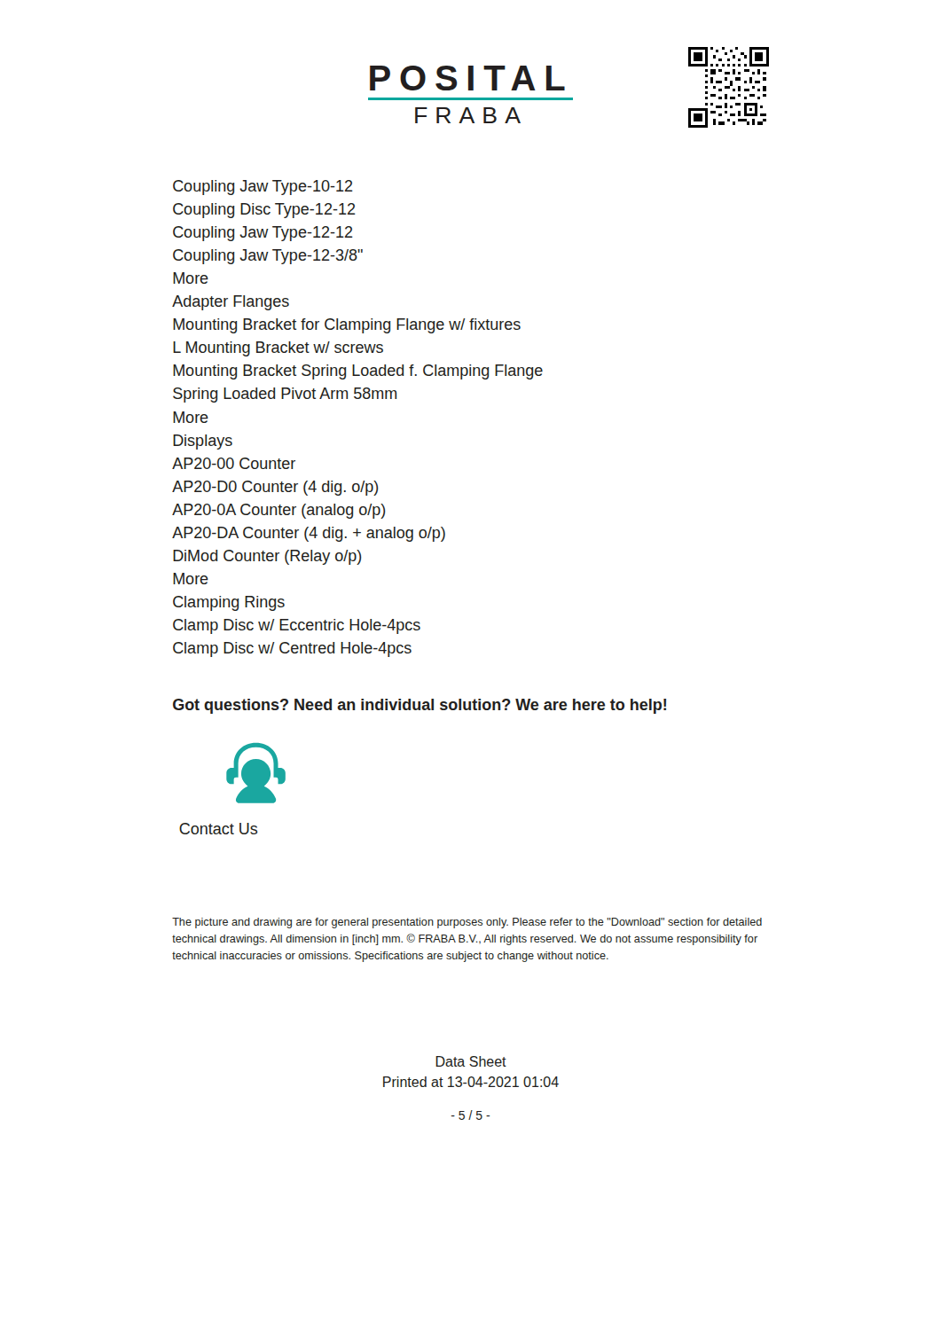POSITAL
FRABA
Coupling Jaw Type-10-12
Coupling Disc Type-12-12
Coupling Jaw Type-12-12
Coupling Jaw Type-12-3/8"
More
Adapter Flanges
Mounting Bracket for Clamping Flange w/ fixtures
L Mounting Bracket w/ screws
Mounting Bracket Spring Loaded f. Clamping Flange
Spring Loaded Pivot Arm 58mm
More
Displays
AP20-00 Counter
AP20-D0 Counter (4 dig. o/p)
AP20-0A Counter (analog o/p)
AP20-DA Counter (4 dig. + analog o/p)
DiMod Counter (Relay o/p)
More
Clamping Rings
Clamp Disc w/ Eccentric Hole-4pcs
Clamp Disc w/ Centred Hole-4pcs
Got questions? Need an individual solution? We are here to help!
Contact Us
The picture and drawing are for general presentation purposes only. Please refer to the "Download" section for detailed technical drawings. All dimension in [inch] mm. © FRABA B.V., All rights reserved. We do not assume responsibility for technical inaccuracies or omissions. Specifications are subject to change without notice.
Data Sheet
Printed at 13-04-2021 01:04
- 5 / 5 -